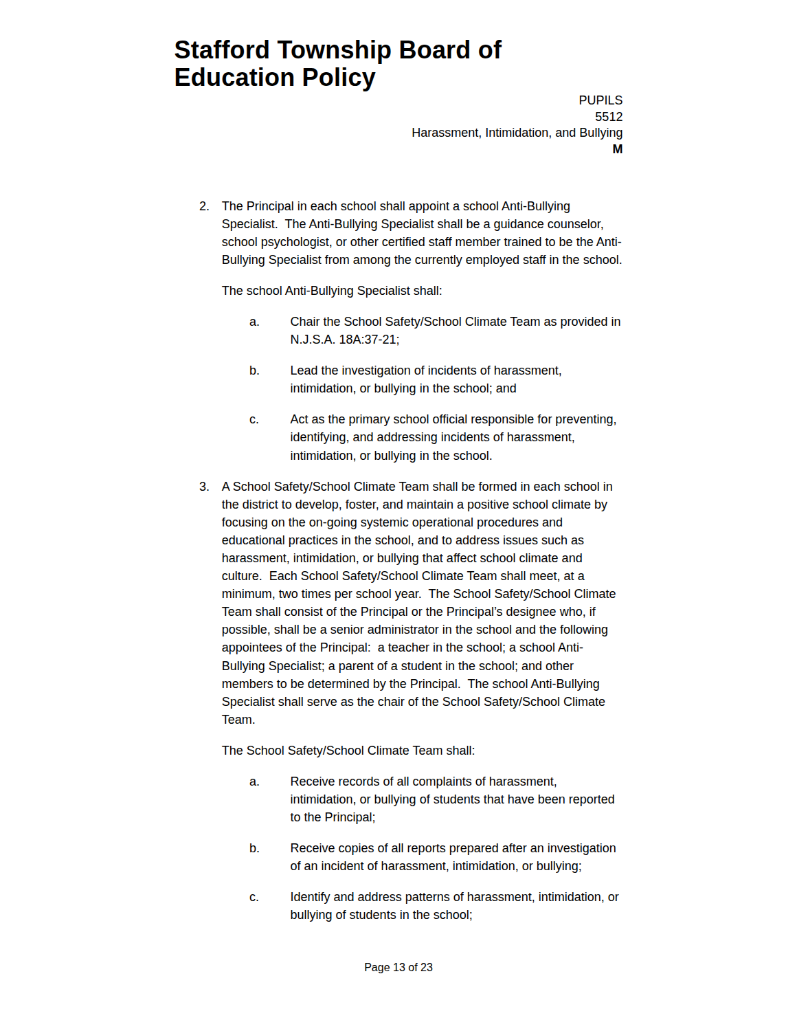Stafford Township Board of Education Policy
PUPILS
5512
Harassment, Intimidation, and Bullying
M
2.
The Principal in each school shall appoint a school Anti-Bullying Specialist. The Anti-Bullying Specialist shall be a guidance counselor, school psychologist, or other certified staff member trained to be the Anti-Bullying Specialist from among the currently employed staff in the school.
The school Anti-Bullying Specialist shall:
a.
Chair the School Safety/School Climate Team as provided in N.J.S.A. 18A:37-21;
b.
Lead the investigation of incidents of harassment, intimidation, or bullying in the school; and
c.
Act as the primary school official responsible for preventing, identifying, and addressing incidents of harassment, intimidation, or bullying in the school.
3.
A School Safety/School Climate Team shall be formed in each school in the district to develop, foster, and maintain a positive school climate by focusing on the on-going systemic operational procedures and educational practices in the school, and to address issues such as harassment, intimidation, or bullying that affect school climate and culture. Each School Safety/School Climate Team shall meet, at a minimum, two times per school year. The School Safety/School Climate Team shall consist of the Principal or the Principal’s designee who, if possible, shall be a senior administrator in the school and the following appointees of the Principal: a teacher in the school; a school Anti-Bullying Specialist; a parent of a student in the school; and other members to be determined by the Principal. The school Anti-Bullying Specialist shall serve as the chair of the School Safety/School Climate Team.
The School Safety/School Climate Team shall:
a.
Receive records of all complaints of harassment, intimidation, or bullying of students that have been reported to the Principal;
b.
Receive copies of all reports prepared after an investigation of an incident of harassment, intimidation, or bullying;
c.
Identify and address patterns of harassment, intimidation, or bullying of students in the school;
Page 13 of 23